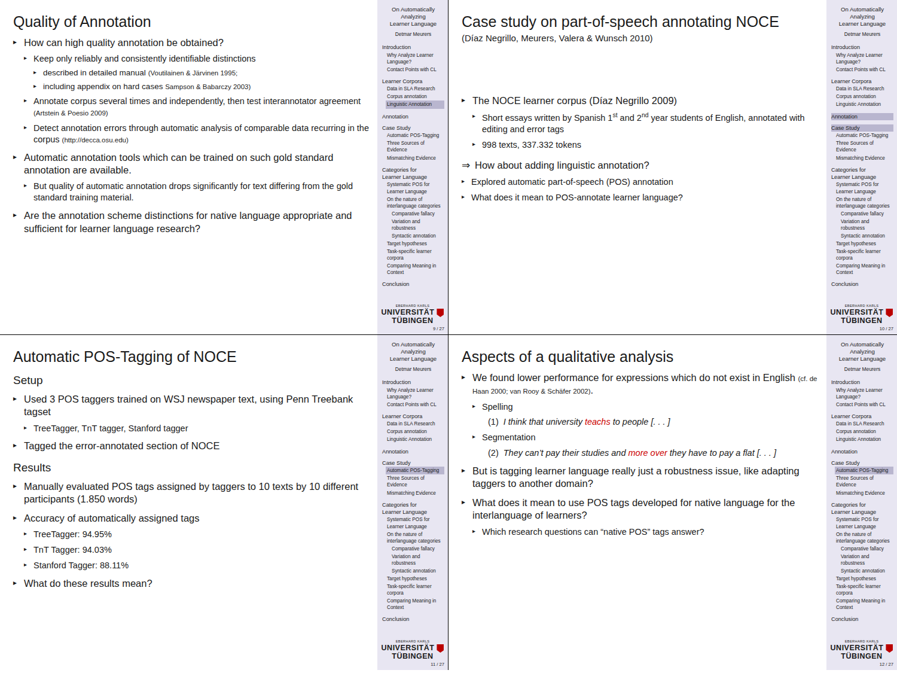Quality of Annotation
How can high quality annotation be obtained?
Keep only reliably and consistently identifiable distinctions
described in detailed manual (Voutilainen & Järvinen 1995;
including appendix on hard cases Sampson & Babarczy 2003)
Annotate corpus several times and independently, then test interannotator agreement (Artstein & Poesio 2009)
Detect annotation errors through automatic analysis of comparable data recurring in the corpus (http://decca.osu.edu)
Automatic annotation tools which can be trained on such gold standard annotation are available.
But quality of automatic annotation drops significantly for text differing from the gold standard training material.
Are the annotation scheme distinctions for native language appropriate and sufficient for learner language research?
On Automatically
Analyzing
Learner Language
Detmar Meurers
Introduction
Why Analyze Learner Language?
Contact Points with CL
Learner Corpora
Data in SLA Research
Corpus annotation
Linguistic Annotation
Annotation
Case Study
Automatic POS-Tagging
Three Sources of Evidence
Mismatching Evidence
Categories for
Learner Language
Systematic POS for Learner Language
On the nature of interlanguage categories
Comparative fallacy
Variation and robustness
Syntactic annotation
Target hypotheses
Task-specific learner corpora
Comparing Meaning in Context
Conclusion
EBERHARD KARLS
UNIVERSITÄT
TÜBINGEN
9 / 27
Case study on part-of-speech annotating NOCE (Díaz Negrillo, Meurers, Valera & Wunsch 2010)
The NOCE learner corpus (Díaz Negrillo 2009)
Short essays written by Spanish 1st and 2nd year students of English, annotated with editing and error tags
998 texts, 337.332 tokens
⇒How about adding linguistic annotation?
Explored automatic part-of-speech (POS) annotation
What does it mean to POS-annotate learner language?
On Automatically
Analyzing
Learner Language
Detmar Meurers
Introduction
Why Analyze Learner Language?
Contact Points with CL
Learner Corpora
Data in SLA Research
Corpus annotation
Linguistic Annotation
Annotation
Case Study
Automatic POS-Tagging
Three Sources of Evidence
Mismatching Evidence
Categories for
Learner Language
Systematic POS for Learner Language
On the nature of interlanguage categories
Comparative fallacy
Variation and robustness
Syntactic annotation
Target hypotheses
Task-specific learner corpora
Comparing Meaning in Context
Conclusion
EBERHARD KARLS
UNIVERSITÄT
TÜBINGEN
10 / 27
Automatic POS-Tagging of NOCE
Setup
Used 3 POS taggers trained on WSJ newspaper text, using Penn Treebank tagset
TreeTagger, TnT tagger, Stanford tagger
Tagged the error-annotated section of NOCE
Results
Manually evaluated POS tags assigned by taggers to 10 texts by 10 different participants (1.850 words)
Accuracy of automatically assigned tags
TreeTagger: 94.95%
TnT Tagger: 94.03%
Stanford Tagger: 88.11%
What do these results mean?
On Automatically
Analyzing
Learner Language
Detmar Meurers
Introduction
Why Analyze Learner Language?
Contact Points with CL
Learner Corpora
Data in SLA Research
Corpus annotation
Linguistic Annotation
Annotation
Case Study
Automatic POS-Tagging
Three Sources of Evidence
Mismatching Evidence
Categories for
Learner Language
Systematic POS for Learner Language
On the nature of interlanguage categories
Comparative fallacy
Variation and robustness
Syntactic annotation
Target hypotheses
Task-specific learner corpora
Comparing Meaning in Context
Conclusion
EBERHARD KARLS
UNIVERSITÄT
TÜBINGEN
11 / 27
Aspects of a qualitative analysis
We found lower performance for expressions which do not exist in English (cf. de Haan 2000; van Rooy & Schäfer 2002).
Spelling
(1) I think that university teachs to people [. . . ]
Segmentation
(2) They can’t pay their studies and more over they have to pay a flat [. . . ]
But is tagging learner language really just a robustness issue, like adapting taggers to another domain?
What does it mean to use POS tags developed for native language for the interlanguage of learners?
Which research questions can “native POS” tags answer?
On Automatically
Analyzing
Learner Language
Detmar Meurers
Introduction
Why Analyze Learner Language?
Contact Points with CL
Learner Corpora
Data in SLA Research
Corpus annotation
Linguistic Annotation
Annotation
Case Study
Automatic POS-Tagging
Three Sources of Evidence
Mismatching Evidence
Categories for
Learner Language
Systematic POS for Learner Language
On the nature of interlanguage categories
Comparative fallacy
Variation and robustness
Syntactic annotation
Target hypotheses
Task-specific learner corpora
Comparing Meaning in Context
Conclusion
EBERHARD KARLS
UNIVERSITÄT
TÜBINGEN
12 / 27